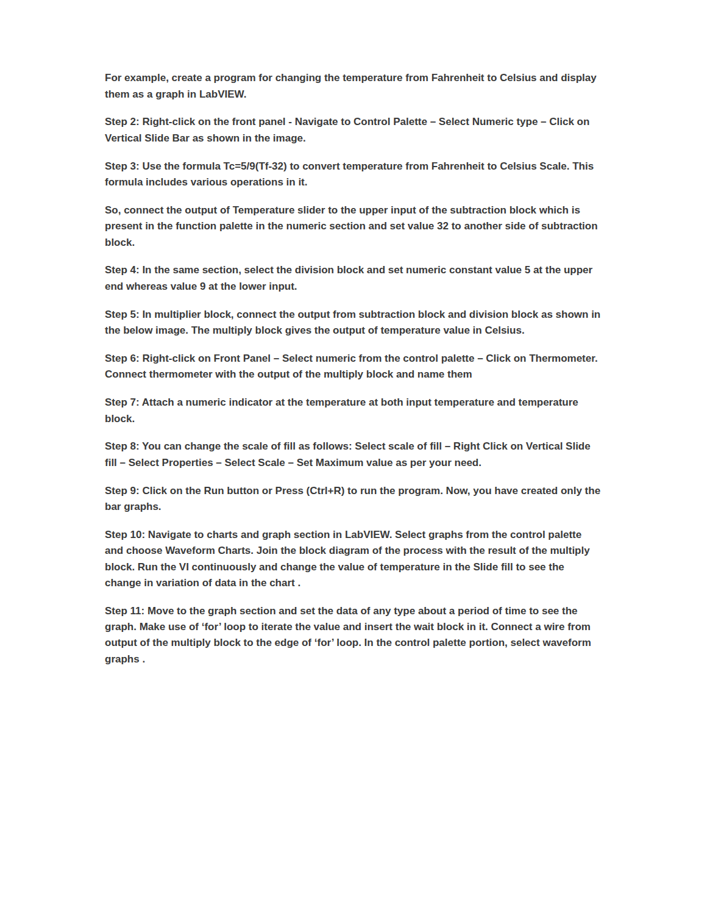For example, create a program for changing the temperature from Fahrenheit to Celsius and display them as a graph in LabVIEW.
Step 2: Right-click on the front panel - Navigate to Control Palette – Select Numeric type – Click on Vertical Slide Bar as shown in the image.
Step 3: Use the formula Tc=5/9(Tf-32) to convert temperature from Fahrenheit to Celsius Scale. This formula includes various operations in it.
So, connect the output of Temperature slider to the upper input of the subtraction block which is present in the function palette in the numeric section and set value 32 to another side of subtraction block.
Step 4: In the same section, select the division block and set numeric constant value 5 at the upper end whereas value 9 at the lower input.
Step 5: In multiplier block, connect the output from subtraction block and division block as shown in the below image. The multiply block gives the output of temperature value in Celsius.
Step 6: Right-click on Front Panel – Select numeric from the control palette – Click on Thermometer. Connect thermometer with the output of the multiply block and name them
Step 7: Attach a numeric indicator at the temperature at both input temperature and temperature block.
Step 8: You can change the scale of fill as follows: Select scale of fill – Right Click on Vertical Slide fill – Select Properties – Select Scale – Set Maximum value as per your need.
Step 9: Click on the Run button or Press (Ctrl+R) to run the program. Now, you have created only the bar graphs.
Step 10: Navigate to charts and graph section in LabVIEW. Select graphs from the control palette and choose Waveform Charts. Join the block diagram of the process with the result of the multiply block. Run the VI continuously and change the value of temperature in the Slide fill to see the change in variation of data in the chart .
Step 11: Move to the graph section and set the data of any type about a period of time to see the graph. Make use of ‘for’ loop to iterate the value and insert the wait block in it. Connect a wire from output of the multiply block to the edge of ‘for’ loop. In the control palette portion, select waveform graphs .